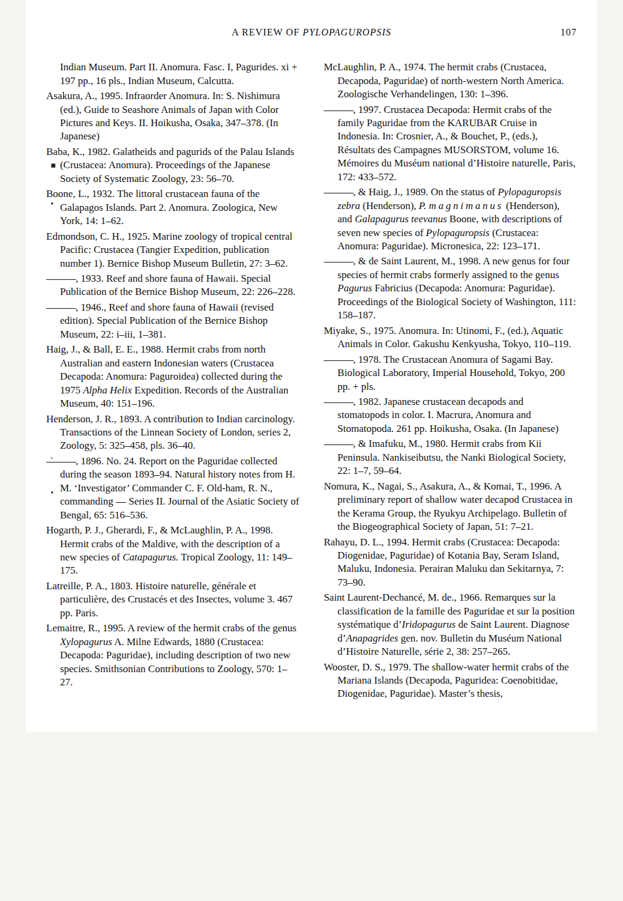A Review of Pylopaguropsis 107
Indian Museum. Part II. Anomura. Fasc. I, Pagurides. xi + 197 pp., 16 pls., Indian Museum, Calcutta.
Asakura, A., 1995. Infraorder Anomura. In: S. Nishimura (ed.), Guide to Seashore Animals of Japan with Color Pictures and Keys. II. Hoikusha, Osaka, 347–378. (In Japanese)
Baba, K., 1982. Galatheids and pagurids of the Palau Islands (Crustacea: Anomura). Proceedings of the Japanese Society of Systematic Zoology, 23: 56–70.
Boone, L., 1932. The littoral crustacean fauna of the Galapagos Islands. Part 2. Anomura. Zoologica, New York, 14: 1–62.
Edmondson, C. H., 1925. Marine zoology of tropical central Pacific: Crustacea (Tangier Expedition, publication number 1). Bernice Bishop Museum Bulletin, 27: 3–62.
———, 1933. Reef and shore fauna of Hawaii. Special Publication of the Bernice Bishop Museum, 22: 226–228.
———, 1946., Reef and shore fauna of Hawaii (revised edition). Special Publication of the Bernice Bishop Museum, 22: i–iii, 1–381.
Haig, J., & Ball, E. E., 1988. Hermit crabs from north Australian and eastern Indonesian waters (Crustacea Decapoda: Anomura: Paguroidea) collected during the 1975 Alpha Helix Expedition. Records of the Australian Museum, 40: 151–196.
Henderson, J. R., 1893. A contribution to Indian carcinology. Transactions of the Linnean Society of London, series 2, Zoology, 5: 325–458, pls. 36–40.
———, 1896. No. 24. Report on the Paguridae collected during the season 1893–94. Natural history notes from H. M. ‘Investigator’ Commander C. F. Old-ham, R. N., commanding — Series II. Journal of the Asiatic Society of Bengal, 65: 516–536.
Hogarth, P. J., Gherardi, F., & McLaughlin, P. A., 1998. Hermit crabs of the Maldive, with the description of a new species of Catapagurus. Tropical Zoology, 11: 149–175.
Latreille, P. A., 1803. Histoire naturelle, générale et particulière, des Crustacés et des Insectes, volume 3. 467 pp. Paris.
Lemaitre, R., 1995. A review of the hermit crabs of the genus Xylopagurus A. Milne Edwards, 1880 (Crustacea: Decapoda: Paguridae), including description of two new species. Smithsonian Contributions to Zoology, 570: 1–27.
McLaughlin, P. A., 1974. The hermit crabs (Crustacea, Decapoda, Paguridae) of north-western North America. Zoologische Verhandelingen, 130: 1–396.
———, 1997. Crustacea Decapoda: Hermit crabs of the family Paguridae from the KARUBAR Cruise in Indonesia. In: Crosnier, A., & Bouchet, P., (eds.), Résultats des Campagnes MUSORSTOM, volume 16. Mémoires du Muséum national d’Histoire naturelle, Paris, 172: 433–572.
———, & Haig, J., 1989. On the status of Pylopaguropsis zebra (Henderson), P. magnimanus (Henderson), and Galapagurus teevanus Boone, with descriptions of seven new species of Pylopaguropsis (Crustacea: Anomura: Paguridae). Micronesica, 22: 123–171.
———, & de Saint Laurent, M., 1998. A new genus for four species of hermit crabs formerly assigned to the genus Pagurus Fabricius (Decapoda: Anomura: Paguridae). Proceedings of the Biological Society of Washington, 111: 158–187.
Miyake, S., 1975. Anomura. In: Utinomi, F., (ed.), Aquatic Animals in Color. Gakushu Kenkyusha, Tokyo, 110–119.
———, 1978. The Crustacean Anomura of Sagami Bay. Biological Laboratory, Imperial Household, Tokyo, 200 pp. + pls.
———, 1982. Japanese crustacean decapods and stomatopods in color. I. Macrura, Anomura and Stomatopoda. 261 pp. Hoikusha, Osaka. (In Japanese)
———, & Imafuku, M., 1980. Hermit crabs from Kii Peninsula. Nankiseibutsu, the Nanki Biological Society, 22: 1–7, 59–64.
Nomura, K., Nagai, S., Asakura, A., & Komai, T., 1996. A preliminary report of shallow water decapod Crustacea in the Kerama Group, the Ryukyu Archipelago. Bulletin of the Biogeographical Society of Japan, 51: 7–21.
Rahayu, D. L., 1994. Hermit crabs (Crustacea: Decapoda: Diogenidae, Paguridae) of Kotania Bay, Seram Island, Maluku, Indonesia. Perairan Maluku dan Sekitarnya, 7: 73–90.
Saint Laurent-Dechancé, M. de., 1966. Remarques sur la classification de la famille des Paguridae et sur la position systématique d’Iridopagurus de Saint Laurent. Diagnose d’Anapagrides gen. nov. Bulletin du Muséum National d’Histoire Naturelle, série 2, 38: 257–265.
Wooster, D. S., 1979. The shallow-water hermit crabs of the Mariana Islands (Decapoda, Paguridea: Coenobitidae, Diogenidae, Paguridae). Master’s thesis,
■ • , •